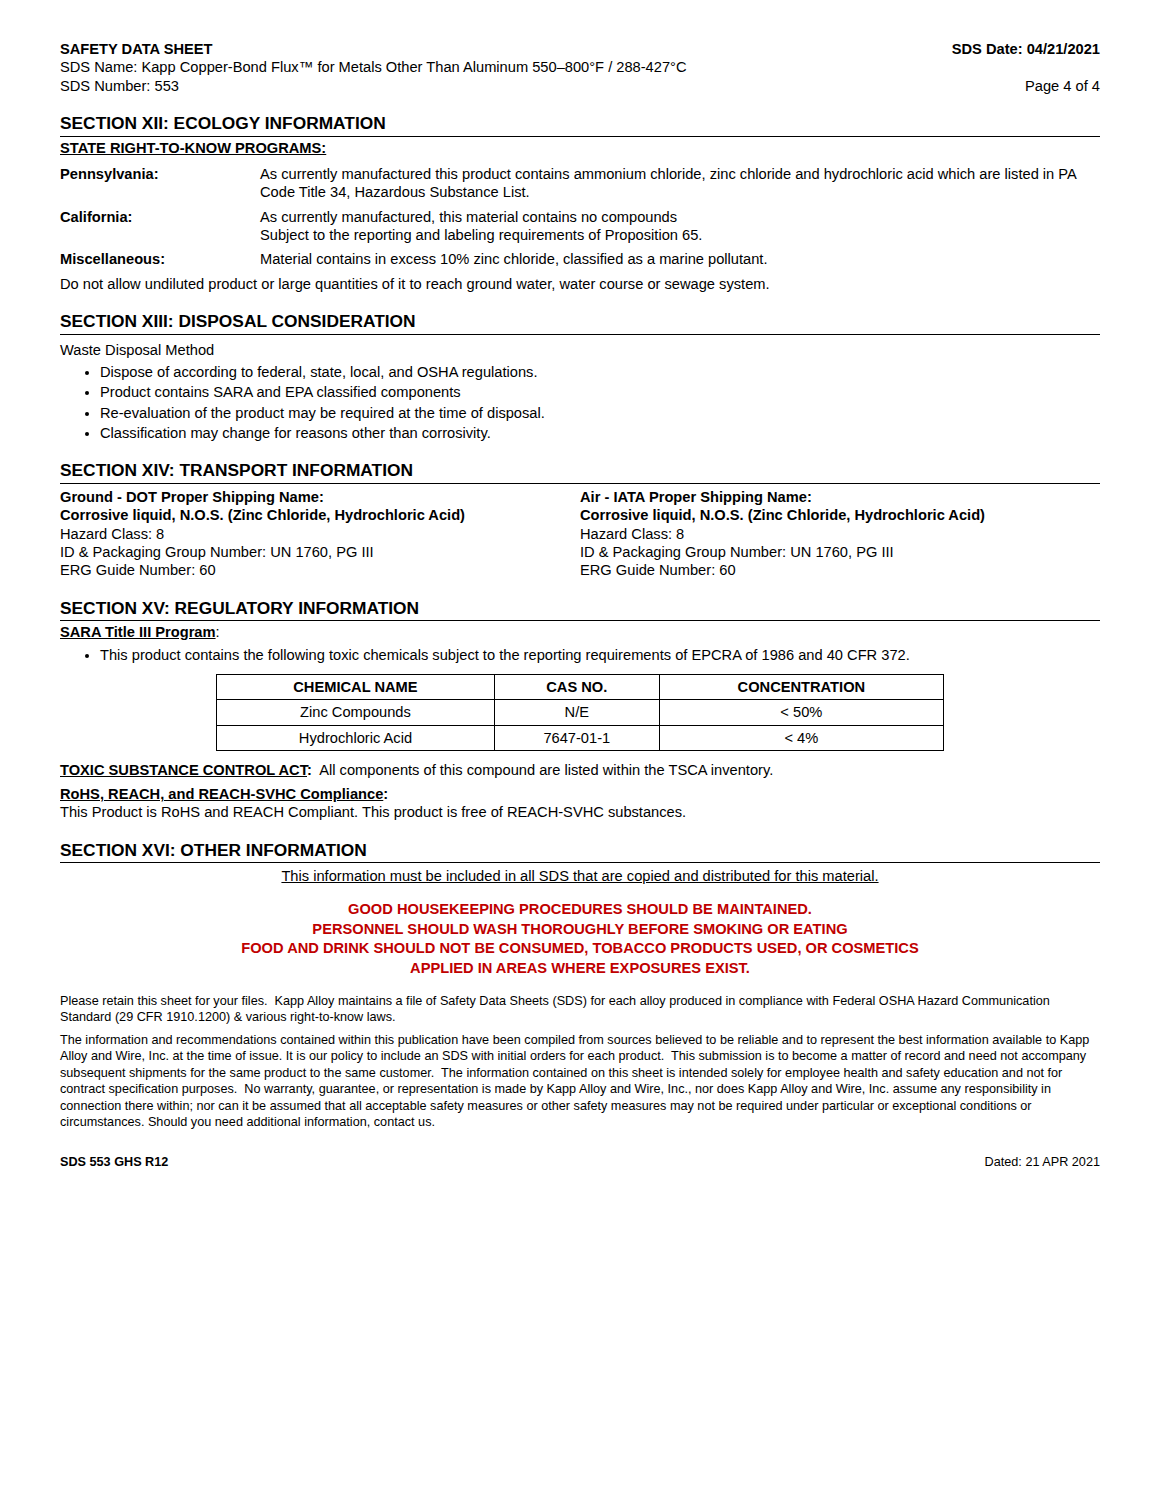SAFETY DATA SHEET
SDS Date: 04/21/2021
SDS Name: Kapp Copper-Bond Flux™ for Metals Other Than Aluminum 550–800°F / 288-427°C
SDS Number: 553
Page 4 of 4
SECTION XII: ECOLOGY INFORMATION
STATE RIGHT-TO-KNOW PROGRAMS:
| Pennsylvania: | As currently manufactured this product contains ammonium chloride, zinc chloride and hydrochloric acid which are listed in PA Code Title 34, Hazardous Substance List. |
| California: | As currently manufactured, this material contains no compounds Subject to the reporting and labeling requirements of Proposition 65. |
| Miscellaneous: | Material contains in excess 10% zinc chloride, classified as a marine pollutant. |
Do not allow undiluted product or large quantities of it to reach ground water, water course or sewage system.
SECTION XIII: DISPOSAL CONSIDERATION
Waste Disposal Method
Dispose of according to federal, state, local, and OSHA regulations.
Product contains SARA and EPA classified components
Re-evaluation of the product may be required at the time of disposal.
Classification may change for reasons other than corrosivity.
SECTION XIV: TRANSPORT INFORMATION
| Ground - DOT Proper Shipping Name: | Air - IATA Proper Shipping Name: |
| Corrosive liquid, N.O.S. (Zinc Chloride, Hydrochloric Acid) | Corrosive liquid, N.O.S. (Zinc Chloride, Hydrochloric Acid) |
| Hazard Class: 8 | Hazard Class: 8 |
| ID & Packaging Group Number: UN 1760, PG III | ID & Packaging Group Number: UN 1760, PG III |
| ERG Guide Number: 60 | ERG Guide Number: 60 |
SECTION XV: REGULATORY INFORMATION
SARA Title III Program:
This product contains the following toxic chemicals subject to the reporting requirements of EPCRA of 1986 and 40 CFR 372.
| CHEMICAL NAME | CAS NO. | CONCENTRATION |
| --- | --- | --- |
| Zinc Compounds | N/E | < 50% |
| Hydrochloric Acid | 7647-01-1 | < 4% |
TOXIC SUBSTANCE CONTROL ACT: All components of this compound are listed within the TSCA inventory.
RoHS, REACH, and REACH-SVHC Compliance:
This Product is RoHS and REACH Compliant. This product is free of REACH-SVHC substances.
SECTION XVI: OTHER INFORMATION
This information must be included in all SDS that are copied and distributed for this material.
GOOD HOUSEKEEPING PROCEDURES SHOULD BE MAINTAINED.
PERSONNEL SHOULD WASH THOROUGHLY BEFORE SMOKING OR EATING
FOOD AND DRINK SHOULD NOT BE CONSUMED, TOBACCO PRODUCTS USED, OR COSMETICS
APPLIED IN AREAS WHERE EXPOSURES EXIST.
Please retain this sheet for your files. Kapp Alloy maintains a file of Safety Data Sheets (SDS) for each alloy produced in compliance with Federal OSHA Hazard Communication Standard (29 CFR 1910.1200) & various right-to-know laws.
The information and recommendations contained within this publication have been compiled from sources believed to be reliable and to represent the best information available to Kapp Alloy and Wire, Inc. at the time of issue. It is our policy to include an SDS with initial orders for each product. This submission is to become a matter of record and need not accompany subsequent shipments for the same product to the same customer. The information contained on this sheet is intended solely for employee health and safety education and not for contract specification purposes. No warranty, guarantee, or representation is made by Kapp Alloy and Wire, Inc., nor does Kapp Alloy and Wire, Inc. assume any responsibility in connection there within; nor can it be assumed that all acceptable safety measures or other safety measures may not be required under particular or exceptional conditions or circumstances. Should you need additional information, contact us.
SDS 553 GHS R12
Dated: 21 APR 2021